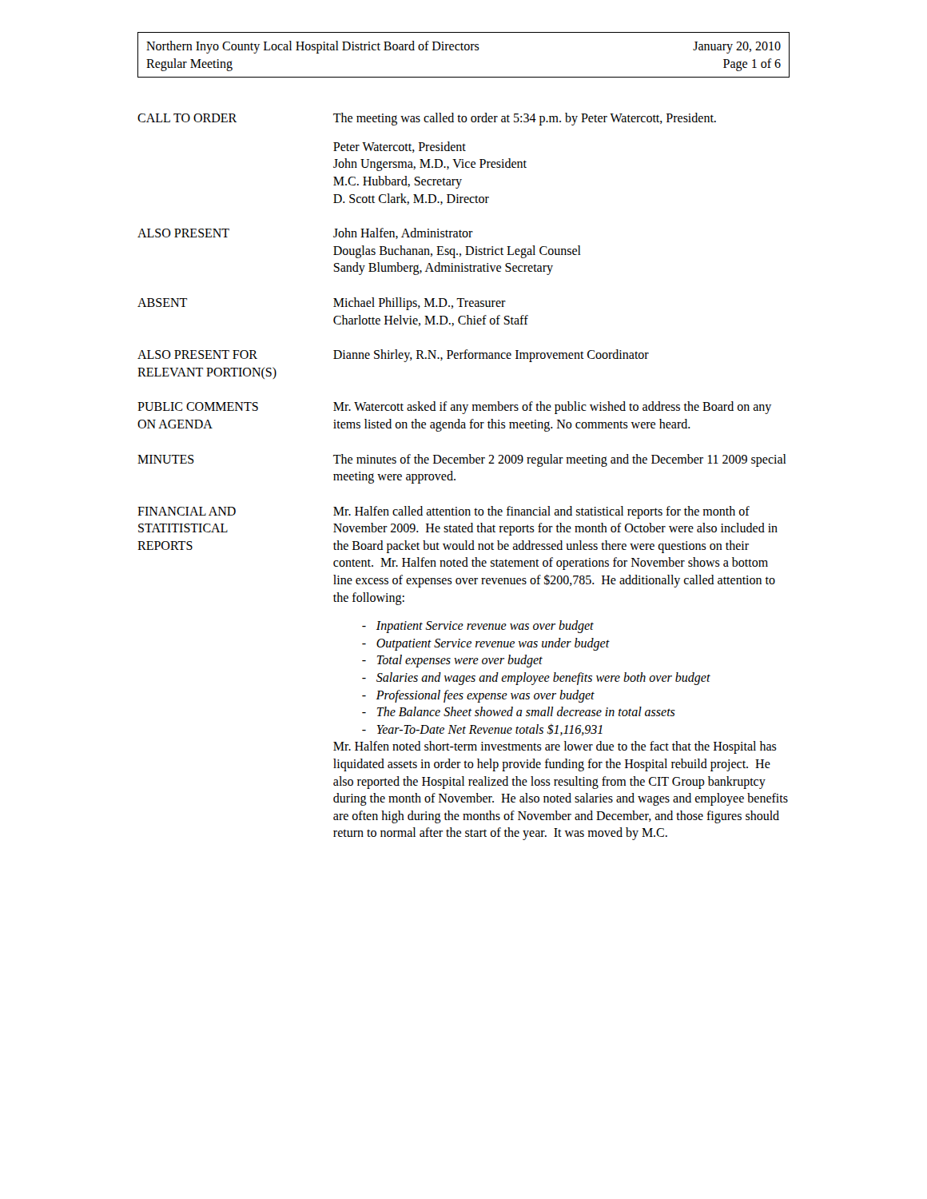Northern Inyo County Local Hospital District Board of Directors
January 20, 2010
Regular Meeting
Page 1 of 6
| CALL TO ORDER | The meeting was called to order at 5:34 p.m. by Peter Watercott, President. Peter Watercott, President John Ungersma, M.D., Vice President M.C. Hubbard, Secretary D. Scott Clark, M.D., Director |
| ALSO PRESENT | John Halfen, Administrator Douglas Buchanan, Esq., District Legal Counsel Sandy Blumberg, Administrative Secretary |
| ABSENT | Michael Phillips, M.D., Treasurer Charlotte Helvie, M.D., Chief of Staff |
| ALSO PRESENT FOR RELEVANT PORTION(S) | Dianne Shirley, R.N., Performance Improvement Coordinator |
| PUBLIC COMMENTS ON AGENDA | Mr. Watercott asked if any members of the public wished to address the Board on any items listed on the agenda for this meeting. No comments were heard. |
| MINUTES | The minutes of the December 2 2009 regular meeting and the December 11 2009 special meeting were approved. |
| FINANCIAL AND STATITISTICAL REPORTS | Mr. Halfen called attention to the financial and statistical reports for the month of November 2009. He stated that reports for the month of October were also included in the Board packet but would not be addressed unless there were questions on their content. Mr. Halfen noted the statement of operations for November shows a bottom line excess of expenses over revenues of $200,785. He additionally called attention to the following: Inpatient Service revenue was over budget Outpatient Service revenue was under budget Total expenses were over budget Salaries and wages and employee benefits were both over budget Professional fees expense was over budget The Balance Sheet showed a small decrease in total assets Year-To-Date Net Revenue totals $1,116,931 Mr. Halfen noted short-term investments are lower due to the fact that the Hospital has liquidated assets in order to help provide funding for the Hospital rebuild project. He also reported the Hospital realized the loss resulting from the CIT Group bankruptcy during the month of November. He also noted salaries and wages and employee benefits are often high during the months of November and December, and those figures should return to normal after the start of the year. It was moved by M.C. |